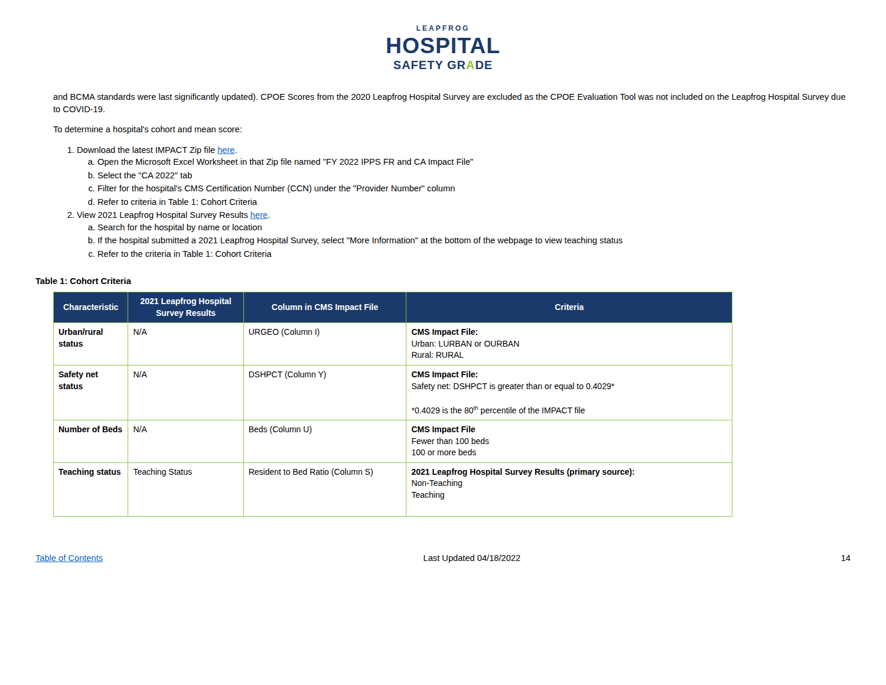LEAPFROG
HOSPITAL
SAFETY GRADE
and BCMA standards were last significantly updated). CPOE Scores from the 2020 Leapfrog Hospital Survey are excluded as the CPOE Evaluation Tool was not included on the Leapfrog Hospital Survey due to COVID-19.
To determine a hospital's cohort and mean score:
Download the latest IMPACT Zip file here.
Open the Microsoft Excel Worksheet in that Zip file named "FY 2022 IPPS FR and CA Impact File"
Select the "CA 2022" tab
Filter for the hospital's CMS Certification Number (CCN) under the "Provider Number" column
Refer to criteria in Table 1: Cohort Criteria
View 2021 Leapfrog Hospital Survey Results here.
Search for the hospital by name or location
If the hospital submitted a 2021 Leapfrog Hospital Survey, select "More Information" at the bottom of the webpage to view teaching status
Refer to the criteria in Table 1: Cohort Criteria
Table 1: Cohort Criteria
| Characteristic | 2021 Leapfrog Hospital Survey Results | Column in CMS Impact File | Criteria |
| --- | --- | --- | --- |
| Urban/rural status | N/A | URGEO (Column I) | CMS Impact File: Urban: LURBAN or OURBAN Rural: RURAL |
| Safety net status | N/A | DSHPCT (Column Y) | CMS Impact File: Safety net: DSHPCT is greater than or equal to 0.4029* *0.4029 is the 80 th percentile of the IMPACT file |
| Number of Beds | N/A | Beds (Column U) | CMS Impact File Fewer than 100 beds 100 or more beds |
| Teaching status | Teaching Status | Resident to Bed Ratio (Column S) | 2021 Leapfrog Hospital Survey Results (primary source): Non-Teaching Teaching |
Table of Contents
Last Updated 04/18/2022
14